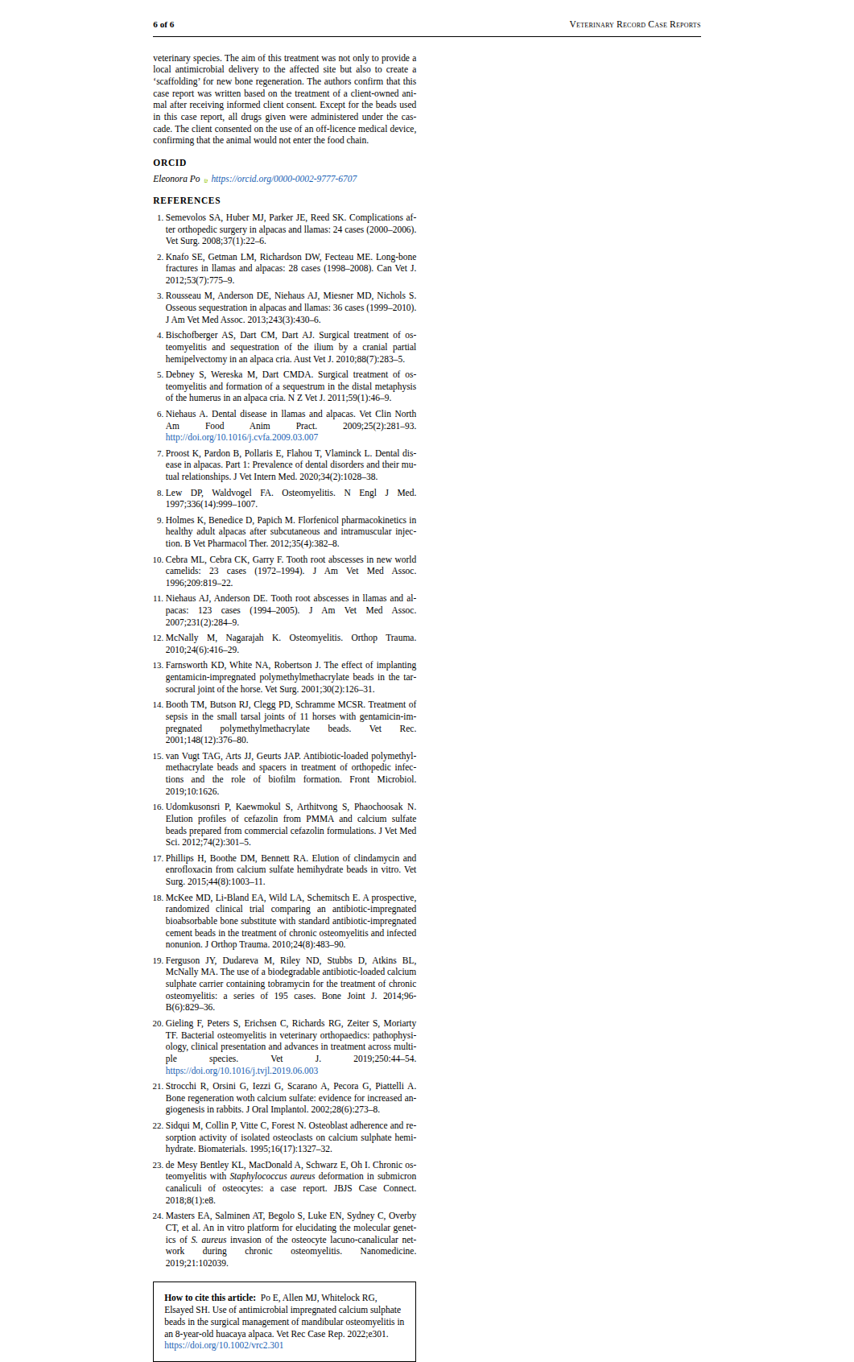6 of 6
Veterinary Record Case Reports
veterinary species. The aim of this treatment was not only to provide a local antimicrobial delivery to the affected site but also to create a ‘scaffolding’ for new bone regeneration. The authors confirm that this case report was written based on the treatment of a client-owned animal after receiving informed client consent. Except for the beads used in this case report, all drugs given were administered under the cascade. The client consented on the use of an off-licence medical device, confirming that the animal would not enter the food chain.
ORCID
Eleonora Po iD https://orcid.org/0000-0002-9777-6707
References
Semevolos SA, Huber MJ, Parker JE, Reed SK. Complications after orthopedic surgery in alpacas and llamas: 24 cases (2000–2006). Vet Surg. 2008;37(1):22–6.
Knafo SE, Getman LM, Richardson DW, Fecteau ME. Long-bone fractures in llamas and alpacas: 28 cases (1998–2008). Can Vet J. 2012;53(7):775–9.
Rousseau M, Anderson DE, Niehaus AJ, Miesner MD, Nichols S. Osseous sequestration in alpacas and llamas: 36 cases (1999–2010). J Am Vet Med Assoc. 2013;243(3):430–6.
Bischofberger AS, Dart CM, Dart AJ. Surgical treatment of osteomyelitis and sequestration of the ilium by a cranial partial hemipelvectomy in an alpaca cria. Aust Vet J. 2010;88(7):283–5.
Debney S, Wereska M, Dart CMDA. Surgical treatment of osteomyelitis and formation of a sequestrum in the distal metaphysis of the humerus in an alpaca cria. N Z Vet J. 2011;59(1):46–9.
Niehaus A. Dental disease in llamas and alpacas. Vet Clin North Am Food Anim Pract. 2009;25(2):281–93. http://doi.org/10.1016/j.cvfa.2009.03.007
Proost K, Pardon B, Pollaris E, Flahou T, Vlaminck L. Dental disease in alpacas. Part 1: Prevalence of dental disorders and their mutual relationships. J Vet Intern Med. 2020;34(2):1028–38.
Lew DP, Waldvogel FA. Osteomyelitis. N Engl J Med. 1997;336(14):999–1007.
Holmes K, Benedice D, Papich M. Florfenicol pharmacokinetics in healthy adult alpacas after subcutaneous and intramuscular injection. B Vet Pharmacol Ther. 2012;35(4):382–8.
Cebra ML, Cebra CK, Garry F. Tooth root abscesses in new world camelids: 23 cases (1972–1994). J Am Vet Med Assoc. 1996;209:819–22.
Niehaus AJ, Anderson DE. Tooth root abscesses in llamas and alpacas: 123 cases (1994–2005). J Am Vet Med Assoc. 2007;231(2):284–9.
McNally M, Nagarajah K. Osteomyelitis. Orthop Trauma. 2010;24(6):416–29.
Farnsworth KD, White NA, Robertson J. The effect of implanting gentamicin-impregnated polymethylmethacrylate beads in the tarsocrural joint of the horse. Vet Surg. 2001;30(2):126–31.
Booth TM, Butson RJ, Clegg PD, Schramme MCSR. Treatment of sepsis in the small tarsal joints of 11 horses with gentamicin-impregnated polymethylmethacrylate beads. Vet Rec. 2001;148(12):376–80.
van Vugt TAG, Arts JJ, Geurts JAP. Antibiotic-loaded polymethylmethacrylate beads and spacers in treatment of orthopedic infections and the role of biofilm formation. Front Microbiol. 2019;10:1626.
Udomkusonsri P, Kaewmokul S, Arthitvong S, Phaochoosak N. Elution profiles of cefazolin from PMMA and calcium sulfate beads prepared from commercial cefazolin formulations. J Vet Med Sci. 2012;74(2):301–5.
Phillips H, Boothe DM, Bennett RA. Elution of clindamycin and enrofloxacin from calcium sulfate hemihydrate beads in vitro. Vet Surg. 2015;44(8):1003–11.
McKee MD, Li-Bland EA, Wild LA, Schemitsch E. A prospective, randomized clinical trial comparing an antibiotic-impregnated bioabsorbable bone substitute with standard antibiotic-impregnated cement beads in the treatment of chronic osteomyelitis and infected nonunion. J Orthop Trauma. 2010;24(8):483–90.
Ferguson JY, Dudareva M, Riley ND, Stubbs D, Atkins BL, McNally MA. The use of a biodegradable antibiotic-loaded calcium sulphate carrier containing tobramycin for the treatment of chronic osteomyelitis: a series of 195 cases. Bone Joint J. 2014;96-B(6):829–36.
Gieling F, Peters S, Erichsen C, Richards RG, Zeiter S, Moriarty TF. Bacterial osteomyelitis in veterinary orthopaedics: pathophysiology, clinical presentation and advances in treatment across multiple species. Vet J. 2019;250:44–54. https://doi.org/10.1016/j.tvjl.2019.06.003
Strocchi R, Orsini G, Iezzi G, Scarano A, Pecora G, Piattelli A. Bone regeneration woth calcium sulfate: evidence for increased angiogenesis in rabbits. J Oral Implantol. 2002;28(6):273–8.
Sidqui M, Collin P, Vitte C, Forest N. Osteoblast adherence and resorption activity of isolated osteoclasts on calcium sulphate hemihydrate. Biomaterials. 1995;16(17):1327–32.
de Mesy Bentley KL, MacDonald A, Schwarz E, Oh I. Chronic osteomyelitis with Staphylococcus aureus deformation in submicron canaliculi of osteocytes: a case report. JBJS Case Connect. 2018;8(1):e8.
Masters EA, Salminen AT, Begolo S, Luke EN, Sydney C, Overby CT, et al. An in vitro platform for elucidating the molecular genetics of S. aureus invasion of the osteocyte lacuno-canalicular network during chronic osteomyelitis. Nanomedicine. 2019;21:102039.
How to cite this article: Po E, Allen MJ, Whitelock RG, Elsayed SH. Use of antimicrobial impregnated calcium sulphate beads in the surgical management of mandibular osteomyelitis in an 8-year-old huacaya alpaca. Vet Rec Case Rep. 2022;e301. https://doi.org/10.1002/vrc2.301